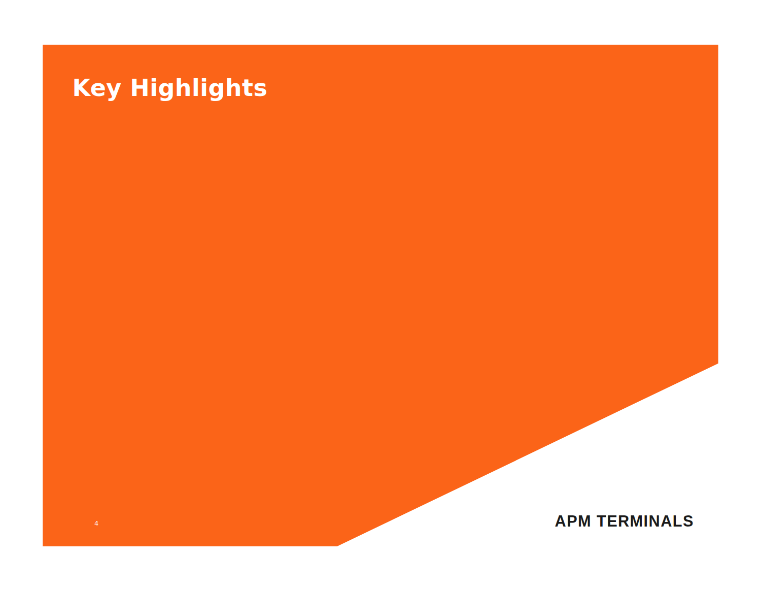Key Highlights
4
APM TERMINALS